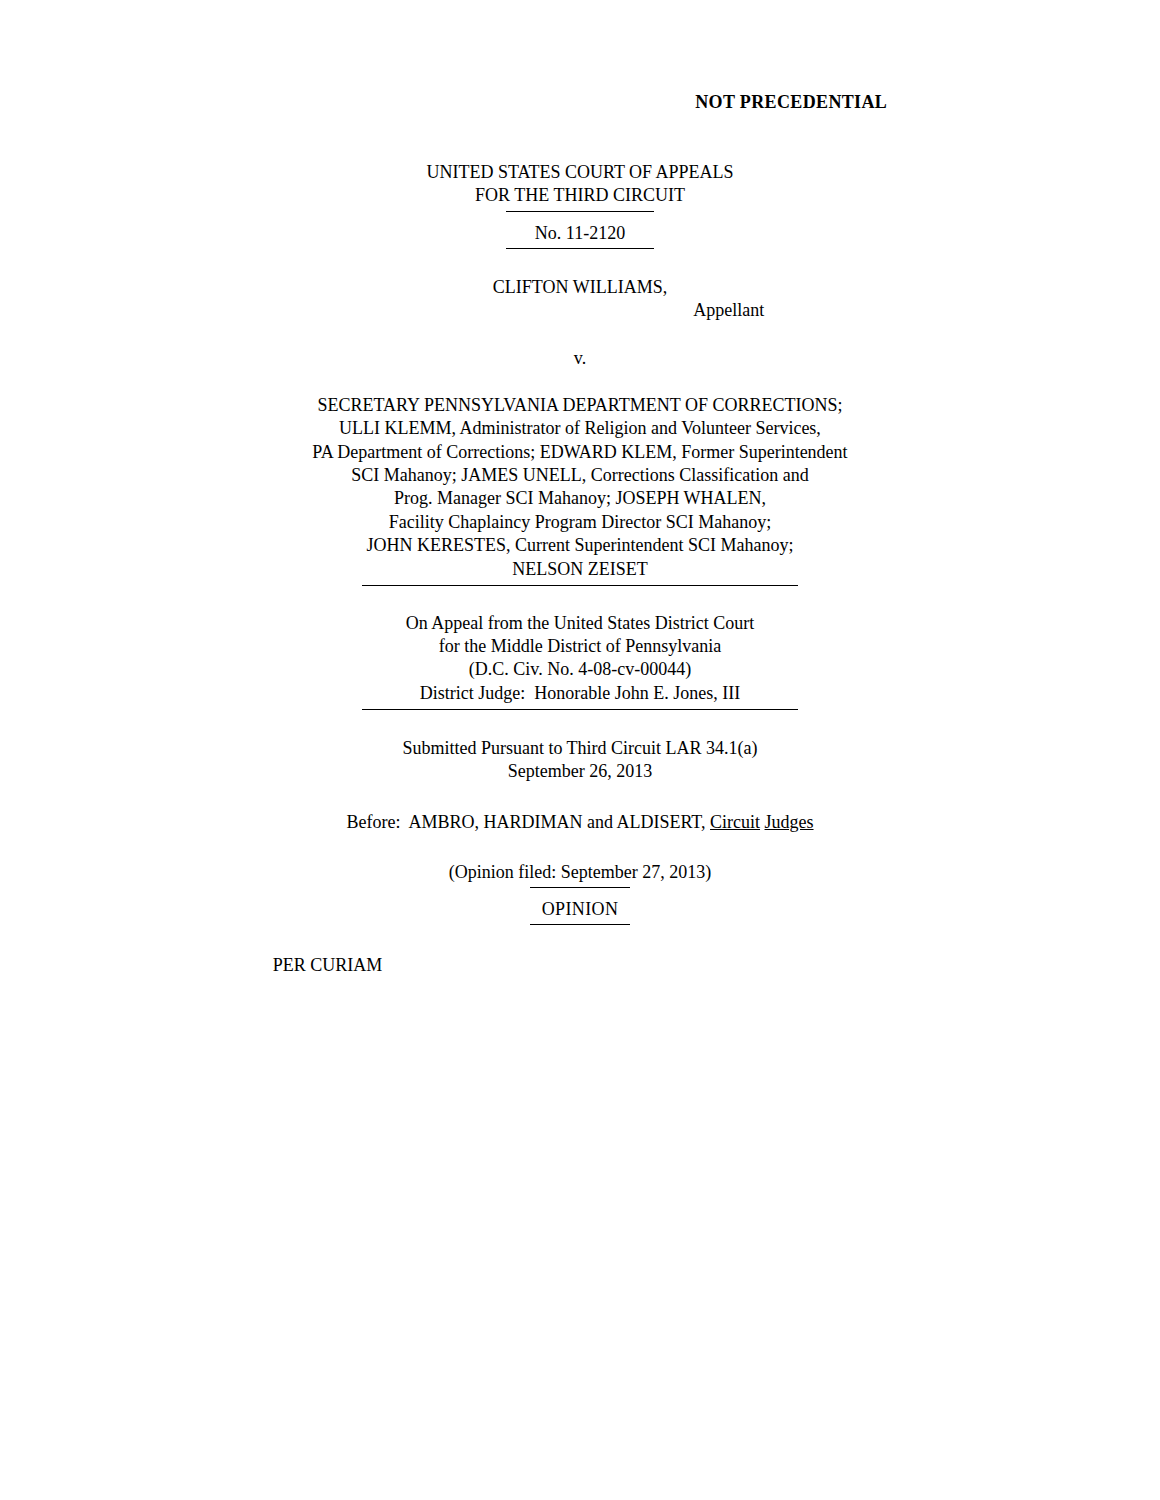NOT PRECEDENTIAL
UNITED STATES COURT OF APPEALS
FOR THE THIRD CIRCUIT
No. 11-2120
CLIFTON WILLIAMS,
Appellant
v.
SECRETARY PENNSYLVANIA DEPARTMENT OF CORRECTIONS;
ULLI KLEMM, Administrator of Religion and Volunteer Services,
PA Department of Corrections; EDWARD KLEM, Former Superintendent
SCI Mahanoy; JAMES UNELL, Corrections Classification and
Prog. Manager SCI Mahanoy; JOSEPH WHALEN,
Facility Chaplaincy Program Director SCI Mahanoy;
JOHN KERESTES, Current Superintendent SCI Mahanoy;
NELSON ZEISET
On Appeal from the United States District Court
for the Middle District of Pennsylvania
(D.C. Civ. No. 4-08-cv-00044)
District Judge: Honorable John E. Jones, III
Submitted Pursuant to Third Circuit LAR 34.1(a)
September 26, 2013
Before: AMBRO, HARDIMAN and ALDISERT, Circuit Judges
(Opinion filed: September 27, 2013)
OPINION
PER CURIAM